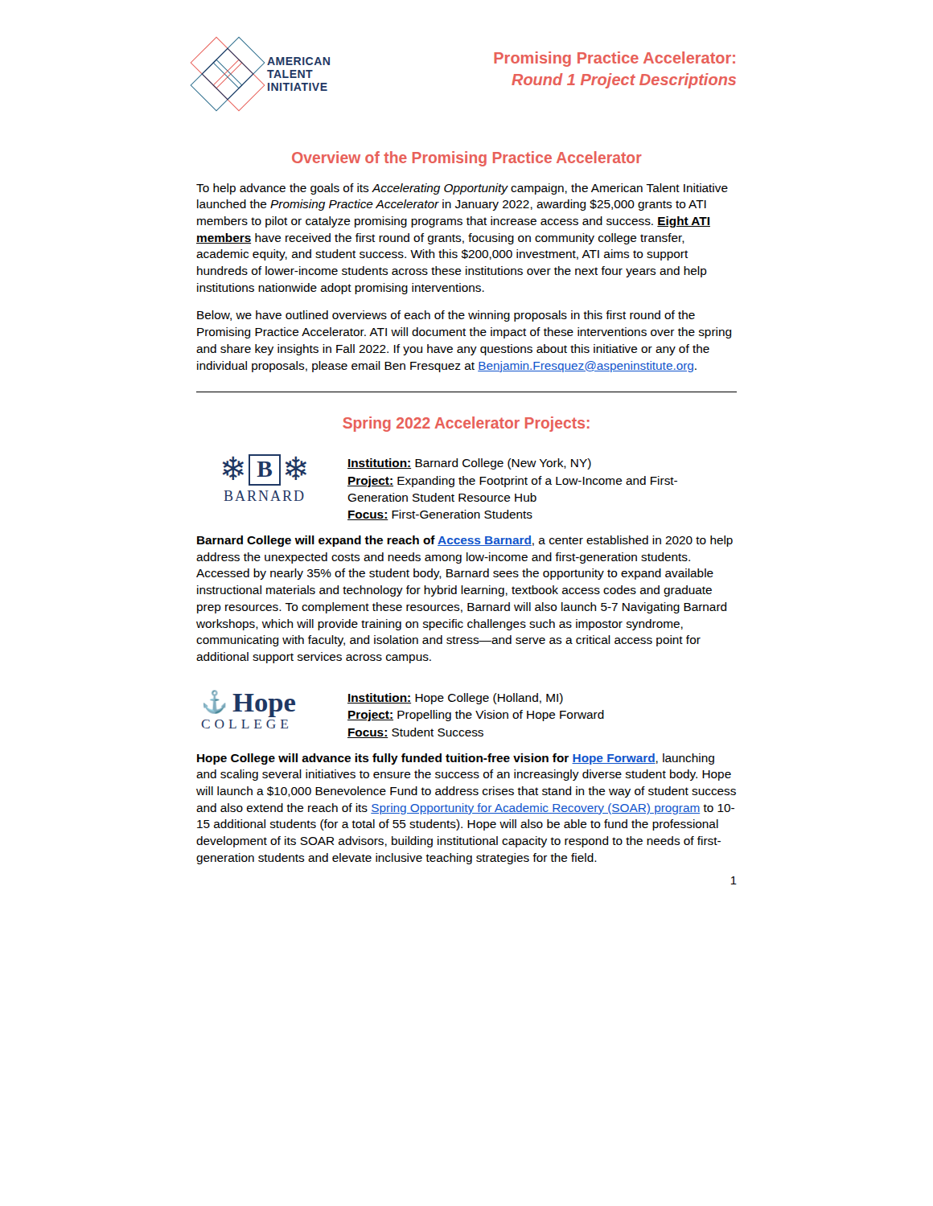American
Talent
Initiative
Promising Practice Accelerator:
Round 1 Project Descriptions
Overview of the Promising Practice Accelerator
To help advance the goals of its Accelerating Opportunity campaign, the American Talent Initiative launched the Promising Practice Accelerator in January 2022, awarding $25,000 grants to ATI members to pilot or catalyze promising programs that increase access and success. Eight ATI members have received the first round of grants, focusing on community college transfer, academic equity, and student success. With this $200,000 investment, ATI aims to support hundreds of lower-income students across these institutions over the next four years and help institutions nationwide adopt promising interventions.
Below, we have outlined overviews of each of the winning proposals in this first round of the Promising Practice Accelerator. ATI will document the impact of these interventions over the spring and share key insights in Fall 2022. If you have any questions about this initiative or any of the individual proposals, please email Ben Fresquez at Benjamin.Fresquez@aspeninstitute.org.
Spring 2022 Accelerator Projects:
❄ B ❄
BARNARD
Institution: Barnard College (New York, NY)
Project: Expanding the Footprint of a Low-Income and First-Generation Student Resource Hub
Focus: First-Generation Students
Barnard College will expand the reach of Access Barnard, a center established in 2020 to help address the unexpected costs and needs among low-income and first-generation students. Accessed by nearly 35% of the student body, Barnard sees the opportunity to expand available instructional materials and technology for hybrid learning, textbook access codes and graduate prep resources. To complement these resources, Barnard will also launch 5-7 Navigating Barnard workshops, which will provide training on specific challenges such as impostor syndrome, communicating with faculty, and isolation and stress—and serve as a critical access point for additional support services across campus.
⚓ Hope
COLLEGE
Institution: Hope College (Holland, MI)
Project: Propelling the Vision of Hope Forward
Focus: Student Success
Hope College will advance its fully funded tuition-free vision for Hope Forward, launching and scaling several initiatives to ensure the success of an increasingly diverse student body. Hope will launch a $10,000 Benevolence Fund to address crises that stand in the way of student success and also extend the reach of its Spring Opportunity for Academic Recovery (SOAR) program to 10-15 additional students (for a total of 55 students). Hope will also be able to fund the professional development of its SOAR advisors, building institutional capacity to respond to the needs of first-generation students and elevate inclusive teaching strategies for the field.
1